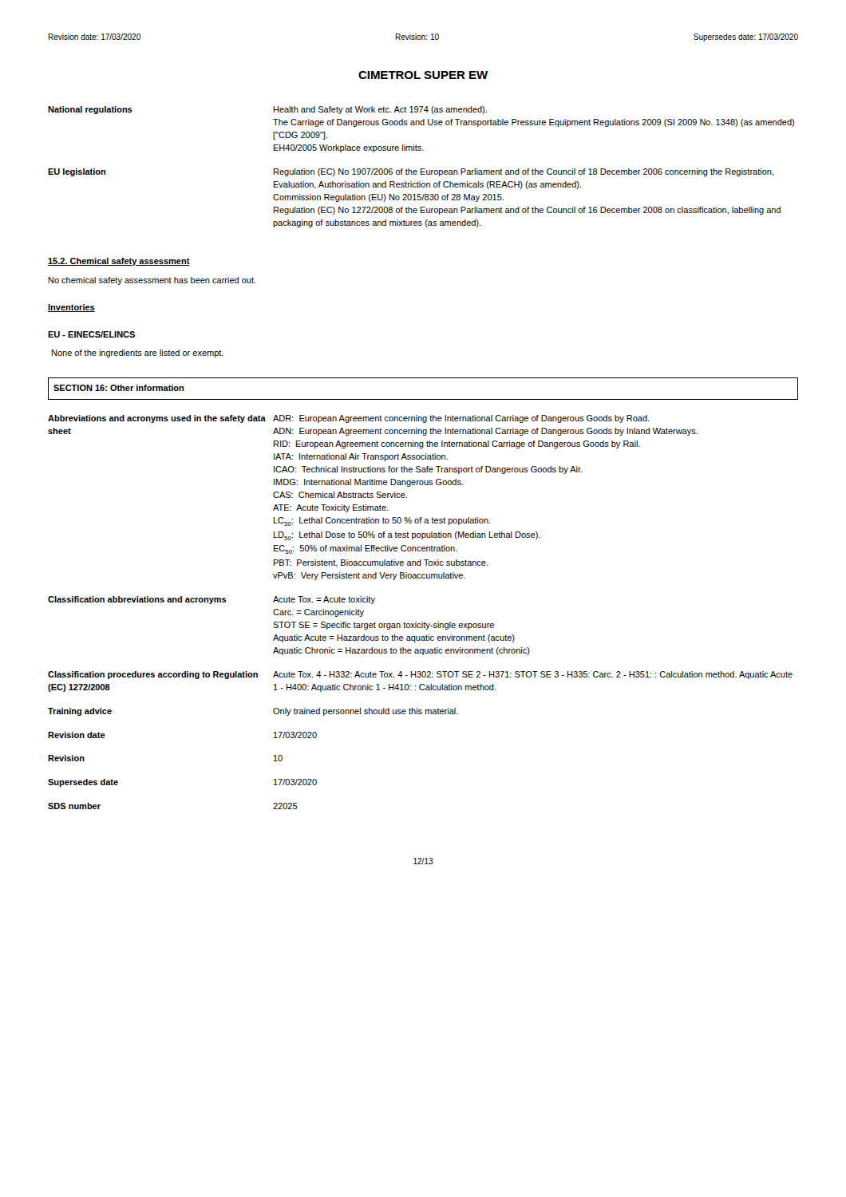Revision date: 17/03/2020 Revision: 10 Supersedes date: 17/03/2020
CIMETROL SUPER EW
| National regulations | Health and Safety at Work etc. Act 1974 (as amended). The Carriage of Dangerous Goods and Use of Transportable Pressure Equipment Regulations 2009 (SI 2009 No. 1348) (as amended) ["CDG 2009"]. EH40/2005 Workplace exposure limits. |
| EU legislation | Regulation (EC) No 1907/2006 of the European Parliament and of the Council of 18 December 2006 concerning the Registration, Evaluation, Authorisation and Restriction of Chemicals (REACH) (as amended). Commission Regulation (EU) No 2015/830 of 28 May 2015. Regulation (EC) No 1272/2008 of the European Parliament and of the Council of 16 December 2008 on classification, labelling and packaging of substances and mixtures (as amended). |
15.2. Chemical safety assessment
No chemical safety assessment has been carried out.
Inventories
EU - EINECS/ELINCS
None of the ingredients are listed or exempt.
SECTION 16: Other information
| Abbreviations and acronyms used in the safety data sheet | ADR: European Agreement concerning the International Carriage of Dangerous Goods by Road. ADN: European Agreement concerning the International Carriage of Dangerous Goods by Inland Waterways. RID: European Agreement concerning the International Carriage of Dangerous Goods by Rail. IATA: International Air Transport Association. ICAO: Technical Instructions for the Safe Transport of Dangerous Goods by Air. IMDG: International Maritime Dangerous Goods. CAS: Chemical Abstracts Service. ATE: Acute Toxicity Estimate. LC 50 : Lethal Concentration to 50 % of a test population. LD 50 : Lethal Dose to 50% of a test population (Median Lethal Dose). EC 50 : 50% of maximal Effective Concentration. PBT: Persistent, Bioaccumulative and Toxic substance. vPvB: Very Persistent and Very Bioaccumulative. |
| Classification abbreviations and acronyms | Acute Tox. = Acute toxicity Carc. = Carcinogenicity STOT SE = Specific target organ toxicity-single exposure Aquatic Acute = Hazardous to the aquatic environment (acute) Aquatic Chronic = Hazardous to the aquatic environment (chronic) |
| Classification procedures according to Regulation (EC) 1272/2008 | Acute Tox. 4 - H332: Acute Tox. 4 - H302: STOT SE 2 - H371: STOT SE 3 - H335: Carc. 2 - H351: : Calculation method. Aquatic Acute 1 - H400: Aquatic Chronic 1 - H410: : Calculation method. |
| Training advice | Only trained personnel should use this material. |
| Revision date | 17/03/2020 |
| Revision | 10 |
| Supersedes date | 17/03/2020 |
| SDS number | 22025 |
12/13